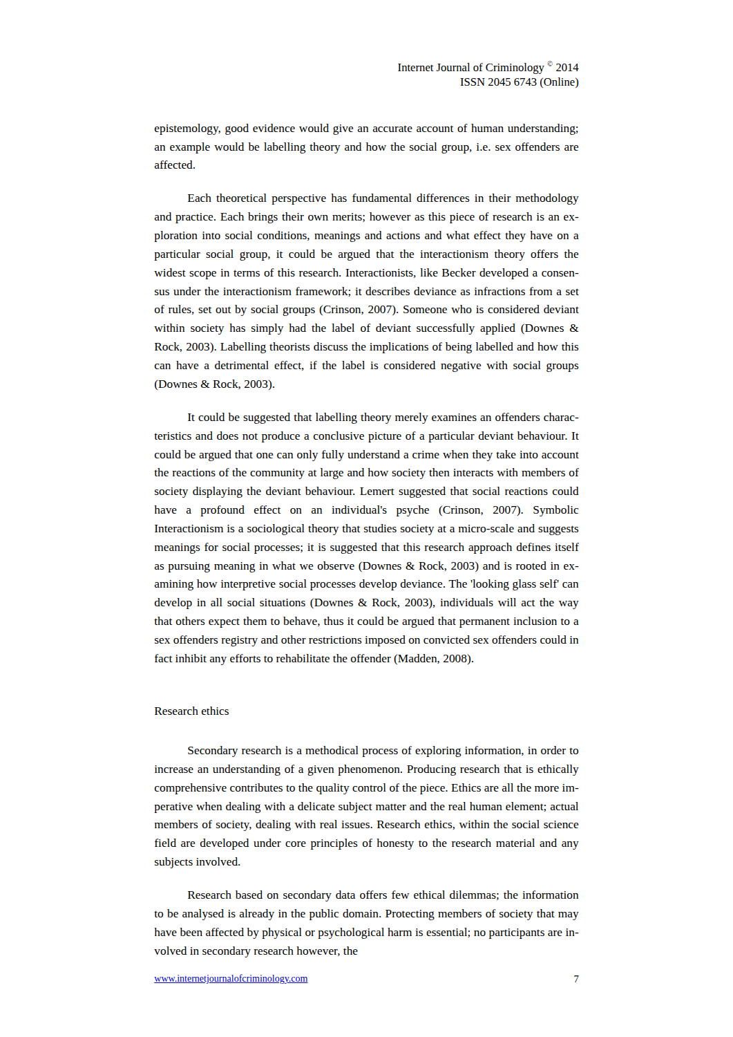Internet Journal of Criminology © 2014
ISSN 2045 6743 (Online)
epistemology, good evidence would give an accurate account of human understanding; an example would be labelling theory and how the social group, i.e. sex offenders are affected.
Each theoretical perspective has fundamental differences in their methodology and practice. Each brings their own merits; however as this piece of research is an exploration into social conditions, meanings and actions and what effect they have on a particular social group, it could be argued that the interactionism theory offers the widest scope in terms of this research. Interactionists, like Becker developed a consensus under the interactionism framework; it describes deviance as infractions from a set of rules, set out by social groups (Crinson, 2007). Someone who is considered deviant within society has simply had the label of deviant successfully applied (Downes & Rock, 2003). Labelling theorists discuss the implications of being labelled and how this can have a detrimental effect, if the label is considered negative with social groups (Downes & Rock, 2003).
It could be suggested that labelling theory merely examines an offenders characteristics and does not produce a conclusive picture of a particular deviant behaviour. It could be argued that one can only fully understand a crime when they take into account the reactions of the community at large and how society then interacts with members of society displaying the deviant behaviour. Lemert suggested that social reactions could have a profound effect on an individual's psyche (Crinson, 2007). Symbolic Interactionism is a sociological theory that studies society at a micro-scale and suggests meanings for social processes; it is suggested that this research approach defines itself as pursuing meaning in what we observe (Downes & Rock, 2003) and is rooted in examining how interpretive social processes develop deviance. The 'looking glass self' can develop in all social situations (Downes & Rock, 2003), individuals will act the way that others expect them to behave, thus it could be argued that permanent inclusion to a sex offenders registry and other restrictions imposed on convicted sex offenders could in fact inhibit any efforts to rehabilitate the offender (Madden, 2008).
Research ethics
Secondary research is a methodical process of exploring information, in order to increase an understanding of a given phenomenon. Producing research that is ethically comprehensive contributes to the quality control of the piece. Ethics are all the more imperative when dealing with a delicate subject matter and the real human element; actual members of society, dealing with real issues. Research ethics, within the social science field are developed under core principles of honesty to the research material and any subjects involved.
Research based on secondary data offers few ethical dilemmas; the information to be analysed is already in the public domain. Protecting members of society that may have been affected by physical or psychological harm is essential; no participants are involved in secondary research however, the
7 www.internetjournalofcriminology.com